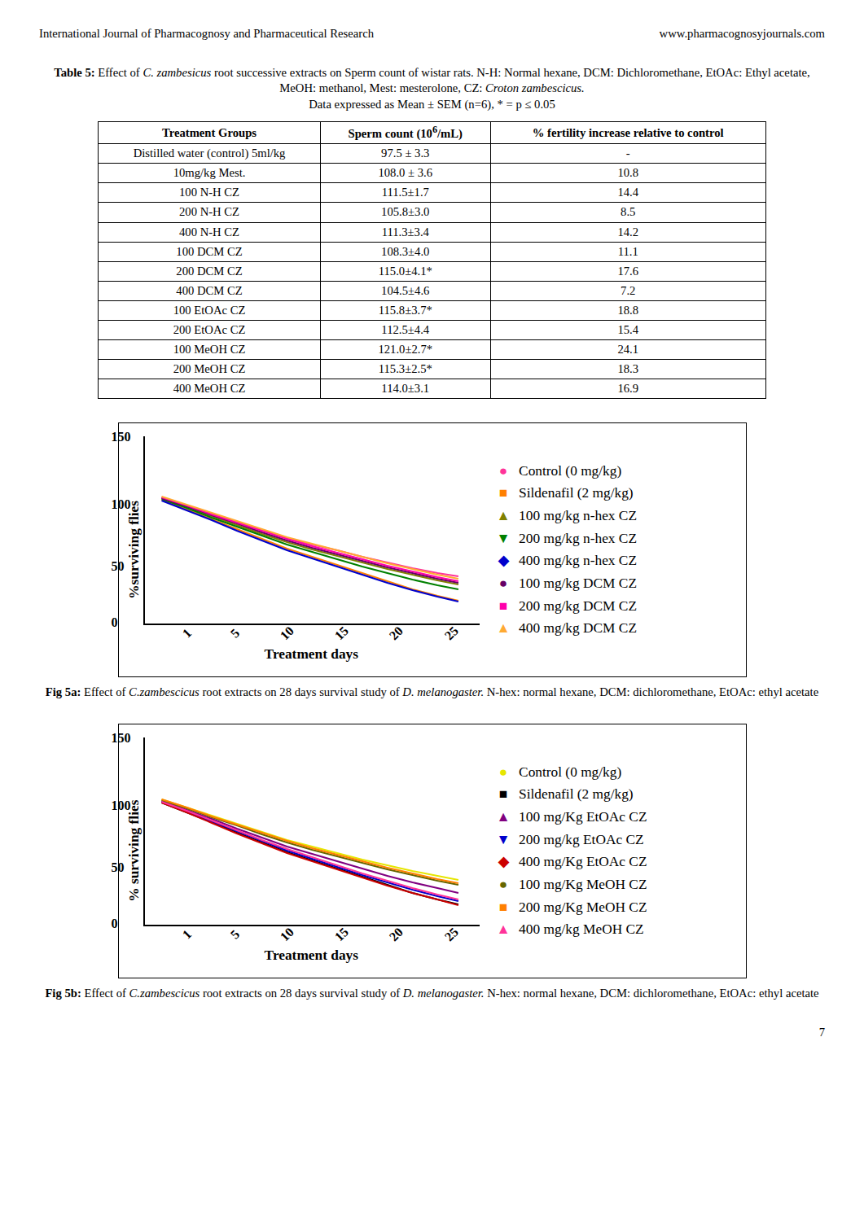International Journal of Pharmacognosy and Pharmaceutical Research www.pharmacognosyjournals.com
Table 5: Effect of C. zambesicus root successive extracts on Sperm count of wistar rats. N-H: Normal hexane, DCM: Dichloromethane, EtOAc: Ethyl acetate, MeOH: methanol, Mest: mesterolone, CZ: Croton zambescicus.
Data expressed as Mean ± SEM (n=6), * = p ≤ 0.05
| Treatment Groups | Sperm count (10 6 /mL) | % fertility increase relative to control |
| --- | --- | --- |
| Distilled water (control) 5ml/kg | 97.5 ± 3.3 | - |
| 10mg/kg Mest. | 108.0 ± 3.6 | 10.8 |
| 100 N-H CZ | 111.5±1.7 | 14.4 |
| 200 N-H CZ | 105.8±3.0 | 8.5 |
| 400 N-H CZ | 111.3±3.4 | 14.2 |
| 100 DCM CZ | 108.3±4.0 | 11.1 |
| 200 DCM CZ | 115.0±4.1* | 17.6 |
| 400 DCM CZ | 104.5±4.6 | 7.2 |
| 100 EtOAc CZ | 115.8±3.7* | 18.8 |
| 200 EtOAc CZ | 112.5±4.4 | 15.4 |
| 100 MeOH CZ | 121.0±2.7* | 24.1 |
| 200 MeOH CZ | 115.3±2.5* | 18.3 |
| 400 MeOH CZ | 114.0±3.1 | 16.9 |
%surviving flies
150 100 50 0
1510152025
Treatment days
●Control (0 mg/kg)
■Sildenafil (2 mg/kg)
▲100 mg/kg n-hex CZ
▼200 mg/kg n-hex CZ
◆400 mg/kg n-hex CZ
●100 mg/kg DCM CZ
■200 mg/kg DCM CZ
▲400 mg/kg DCM CZ
Fig 5a: Effect of C.zambescicus root extracts on 28 days survival study of D. melanogaster. N-hex: normal hexane, DCM: dichloromethane, EtOAc: ethyl acetate
% surviving flies
150 100 50 0
1510152025
Treatment days
●Control (0 mg/kg)
■Sildenafil (2 mg/kg)
▲100 mg/Kg EtOAc CZ
▼200 mg/kg EtOAc CZ
◆400 mg/Kg EtOAc CZ
●100 mg/Kg MeOH CZ
■200 mg/Kg MeOH CZ
▲400 mg/kg MeOH CZ
Fig 5b: Effect of C.zambescicus root extracts on 28 days survival study of D. melanogaster. N-hex: normal hexane, DCM: dichloromethane, EtOAc: ethyl acetate
7